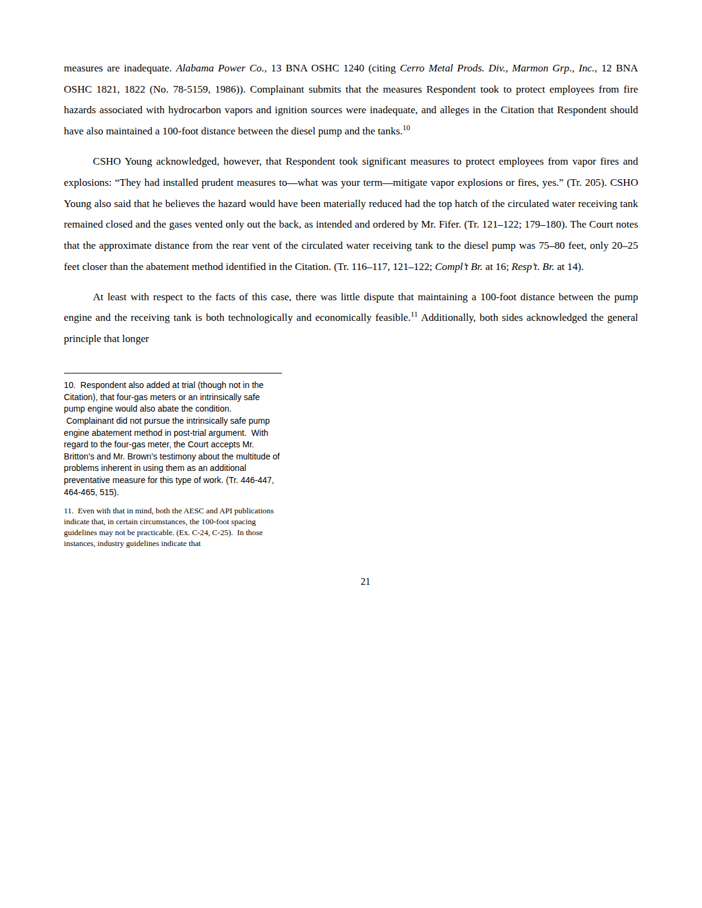measures are inadequate. Alabama Power Co., 13 BNA OSHC 1240 (citing Cerro Metal Prods. Div., Marmon Grp., Inc., 12 BNA OSHC 1821, 1822 (No. 78-5159, 1986)). Complainant submits that the measures Respondent took to protect employees from fire hazards associated with hydrocarbon vapors and ignition sources were inadequate, and alleges in the Citation that Respondent should have also maintained a 100-foot distance between the diesel pump and the tanks.10
CSHO Young acknowledged, however, that Respondent took significant measures to protect employees from vapor fires and explosions: “They had installed prudent measures to—what was your term—mitigate vapor explosions or fires, yes.” (Tr. 205). CSHO Young also said that he believes the hazard would have been materially reduced had the top hatch of the circulated water receiving tank remained closed and the gases vented only out the back, as intended and ordered by Mr. Fifer. (Tr. 121–122; 179–180). The Court notes that the approximate distance from the rear vent of the circulated water receiving tank to the diesel pump was 75–80 feet, only 20–25 feet closer than the abatement method identified in the Citation. (Tr. 116–117, 121–122; Compl’t Br. at 16; Resp’t. Br. at 14).
At least with respect to the facts of this case, there was little dispute that maintaining a 100-foot distance between the pump engine and the receiving tank is both technologically and economically feasible.11 Additionally, both sides acknowledged the general principle that longer
10. Respondent also added at trial (though not in the Citation), that four-gas meters or an intrinsically safe pump engine would also abate the condition. Complainant did not pursue the intrinsically safe pump engine abatement method in post-trial argument. With regard to the four-gas meter, the Court accepts Mr. Britton’s and Mr. Brown’s testimony about the multitude of problems inherent in using them as an additional preventative measure for this type of work. (Tr. 446-447, 464-465, 515).
11. Even with that in mind, both the AESC and API publications indicate that, in certain circumstances, the 100-foot spacing guidelines may not be practicable. (Ex. C-24, C-25). In those instances, industry guidelines indicate that
21